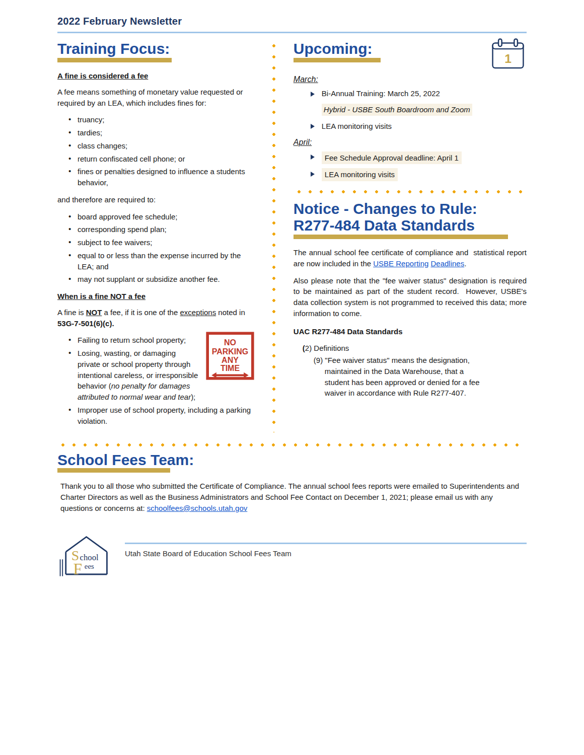2022 February Newsletter
Training Focus:
A fine is considered a fee
A fee means something of monetary value requested or required by an LEA, which includes fines for:
truancy;
tardies;
class changes;
return confiscated cell phone; or
fines or penalties designed to influence a students behavior,
and therefore are required to:
board approved fee schedule;
corresponding spend plan;
subject to fee waivers;
equal to or less than the expense incurred by the LEA; and
may not supplant or subsidize another fee.
When is a fine NOT a fee
A fine is NOT a fee, if it is one of the exceptions noted in 53G-7-501(6)(c).
NO PARKING ANY TIME
Failing to return school property;
Losing, wasting, or damaging private or school property through intentional careless, or irresponsible behavior (no penalty for damages attributed to normal wear and tear);
Improper use of school property, including a parking violation.
Upcoming:
1
March:
Bi-Annual Training: March 25, 2022
Hybrid - USBE South Boardroom and Zoom
LEA monitoring visits
April:
Fee Schedule Approval deadline: April 1
LEA monitoring visits
Notice - Changes to Rule:
R277-484 Data Standards
The annual school fee certificate of compliance and statistical report are now included in the USBE Reporting Deadlines.
Also please note that the "fee waiver status" designation is required to be maintained as part of the student record. However, USBE's data collection system is not programmed to received this data; more information to come.
UAC R277-484 Data Standards
(2) Definitions
(9) "Fee waiver status" means the designation, maintained in the Data Warehouse, that a student has been approved or denied for a fee waiver in accordance with Rule R277-407.
School Fees Team:
Thank you to all those who submitted the Certificate of Compliance. The annual school fees reports were emailed to Superintendents and Charter Directors as well as the Business Administrators and School Fee Contact on December 1, 2021; please email us with any questions or concerns at: schoolfees@schools.utah.gov
S chool ees F
Utah State Board of Education School Fees Team